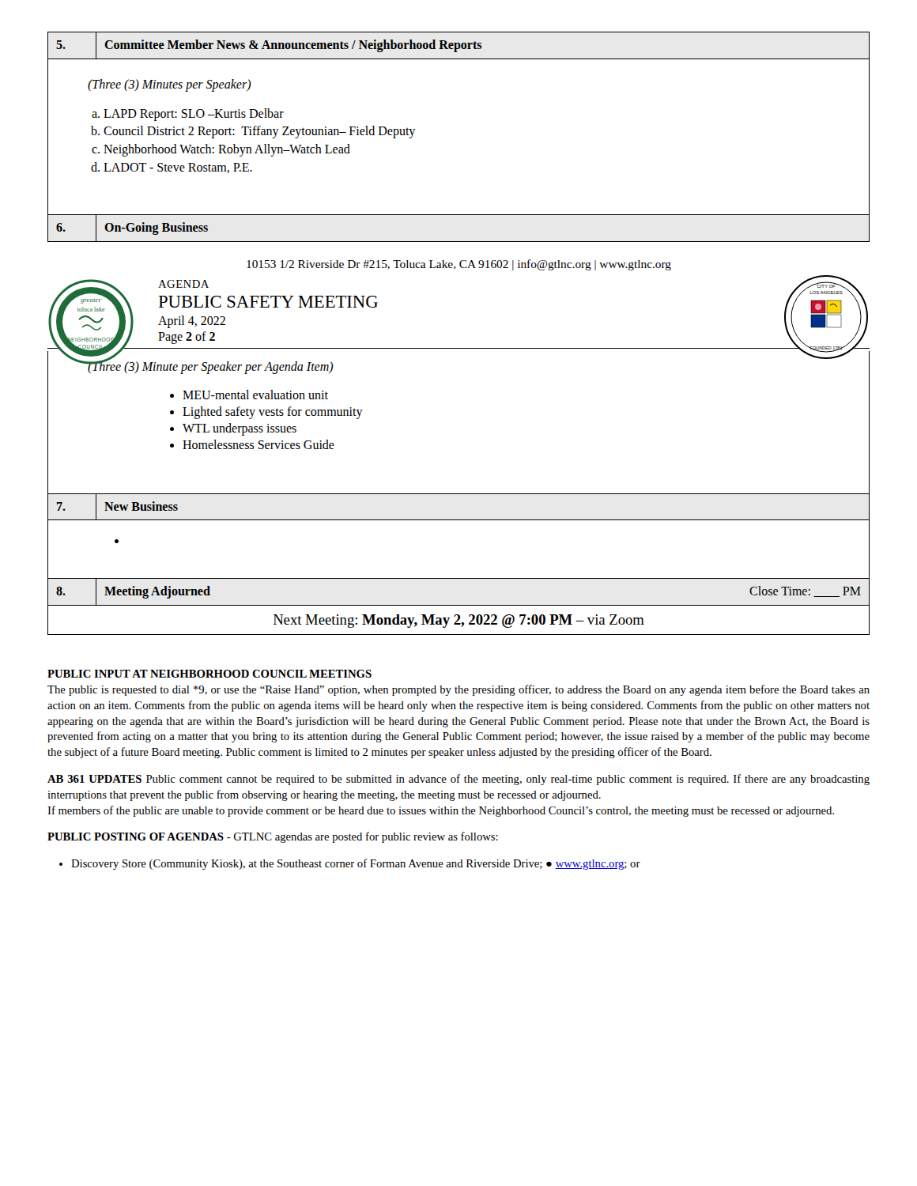| 5. | Committee Member News & Announcements / Neighborhood Reports |
| (Three (3) Minutes per Speaker) LAPD Report: SLO –Kurtis Delbar Council District 2 Report: Tiffany Zeytounian– Field Deputy Neighborhood Watch: Robyn Allyn–Watch Lead LADOT - Steve Rostam, P.E. |
| 6. | On-Going Business |
10153 1/2 Riverside Dr #215, Toluca Lake, CA 91602 | info@gtlnc.org | www.gtlnc.org
greater toluca lake NEIGHBORHOOD COUNCIL CITY OF LOS ANGELES FOUNDED 1781
AGENDA
PUBLIC SAFETY MEETING
April 4, 2022
Page 2 of 2
| (Three (3) Minute per Speaker per Agenda Item) MEU-mental evaluation unit Lighted safety vests for community WTL underpass issues Homelessness Services Guide |
| 7. | New Business |
| 8. | Meeting Adjourned Close Time: ____ PM |
| Next Meeting: Monday, May 2, 2022 @ 7:00 PM – via Zoom |
PUBLIC INPUT AT NEIGHBORHOOD COUNCIL MEETINGS
The public is requested to dial *9, or use the “Raise Hand” option, when prompted by the presiding officer, to address the Board on any agenda item before the Board takes an action on an item. Comments from the public on agenda items will be heard only when the respective item is being considered. Comments from the public on other matters not appearing on the agenda that are within the Board’s jurisdiction will be heard during the General Public Comment period. Please note that under the Brown Act, the Board is prevented from acting on a matter that you bring to its attention during the General Public Comment period; however, the issue raised by a member of the public may become the subject of a future Board meeting. Public comment is limited to 2 minutes per speaker unless adjusted by the presiding officer of the Board.
AB 361 UPDATES Public comment cannot be required to be submitted in advance of the meeting, only real-time public comment is required. If there are any broadcasting interruptions that prevent the public from observing or hearing the meeting, the meeting must be recessed or adjourned.
If members of the public are unable to provide comment or be heard due to issues within the Neighborhood Council’s control, the meeting must be recessed or adjourned.
PUBLIC POSTING OF AGENDAS - GTLNC agendas are posted for public review as follows:
Discovery Store (Community Kiosk), at the Southeast corner of Forman Avenue and Riverside Drive; ● www.gtlnc.org; or